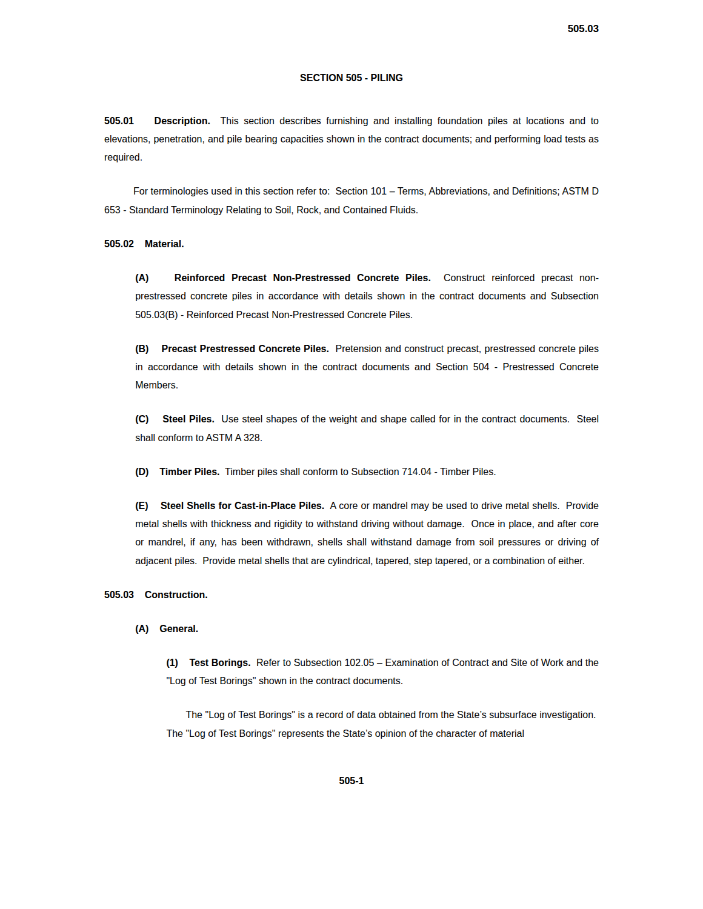505.03
SECTION 505 - PILING
505.01 Description. This section describes furnishing and installing foundation piles at locations and to elevations, penetration, and pile bearing capacities shown in the contract documents; and performing load tests as required.
For terminologies used in this section refer to: Section 101 – Terms, Abbreviations, and Definitions; ASTM D 653 - Standard Terminology Relating to Soil, Rock, and Contained Fluids.
505.02 Material.
(A) Reinforced Precast Non-Prestressed Concrete Piles. Construct reinforced precast non-prestressed concrete piles in accordance with details shown in the contract documents and Subsection 505.03(B) - Reinforced Precast Non-Prestressed Concrete Piles.
(B) Precast Prestressed Concrete Piles. Pretension and construct precast, prestressed concrete piles in accordance with details shown in the contract documents and Section 504 - Prestressed Concrete Members.
(C) Steel Piles. Use steel shapes of the weight and shape called for in the contract documents. Steel shall conform to ASTM A 328.
(D) Timber Piles. Timber piles shall conform to Subsection 714.04 - Timber Piles.
(E) Steel Shells for Cast-in-Place Piles. A core or mandrel may be used to drive metal shells. Provide metal shells with thickness and rigidity to withstand driving without damage. Once in place, and after core or mandrel, if any, has been withdrawn, shells shall withstand damage from soil pressures or driving of adjacent piles. Provide metal shells that are cylindrical, tapered, step tapered, or a combination of either.
505.03 Construction.
(A) General.
(1) Test Borings. Refer to Subsection 102.05 – Examination of Contract and Site of Work and the "Log of Test Borings" shown in the contract documents.
The "Log of Test Borings" is a record of data obtained from the State’s subsurface investigation. The "Log of Test Borings" represents the State’s opinion of the character of material
505-1